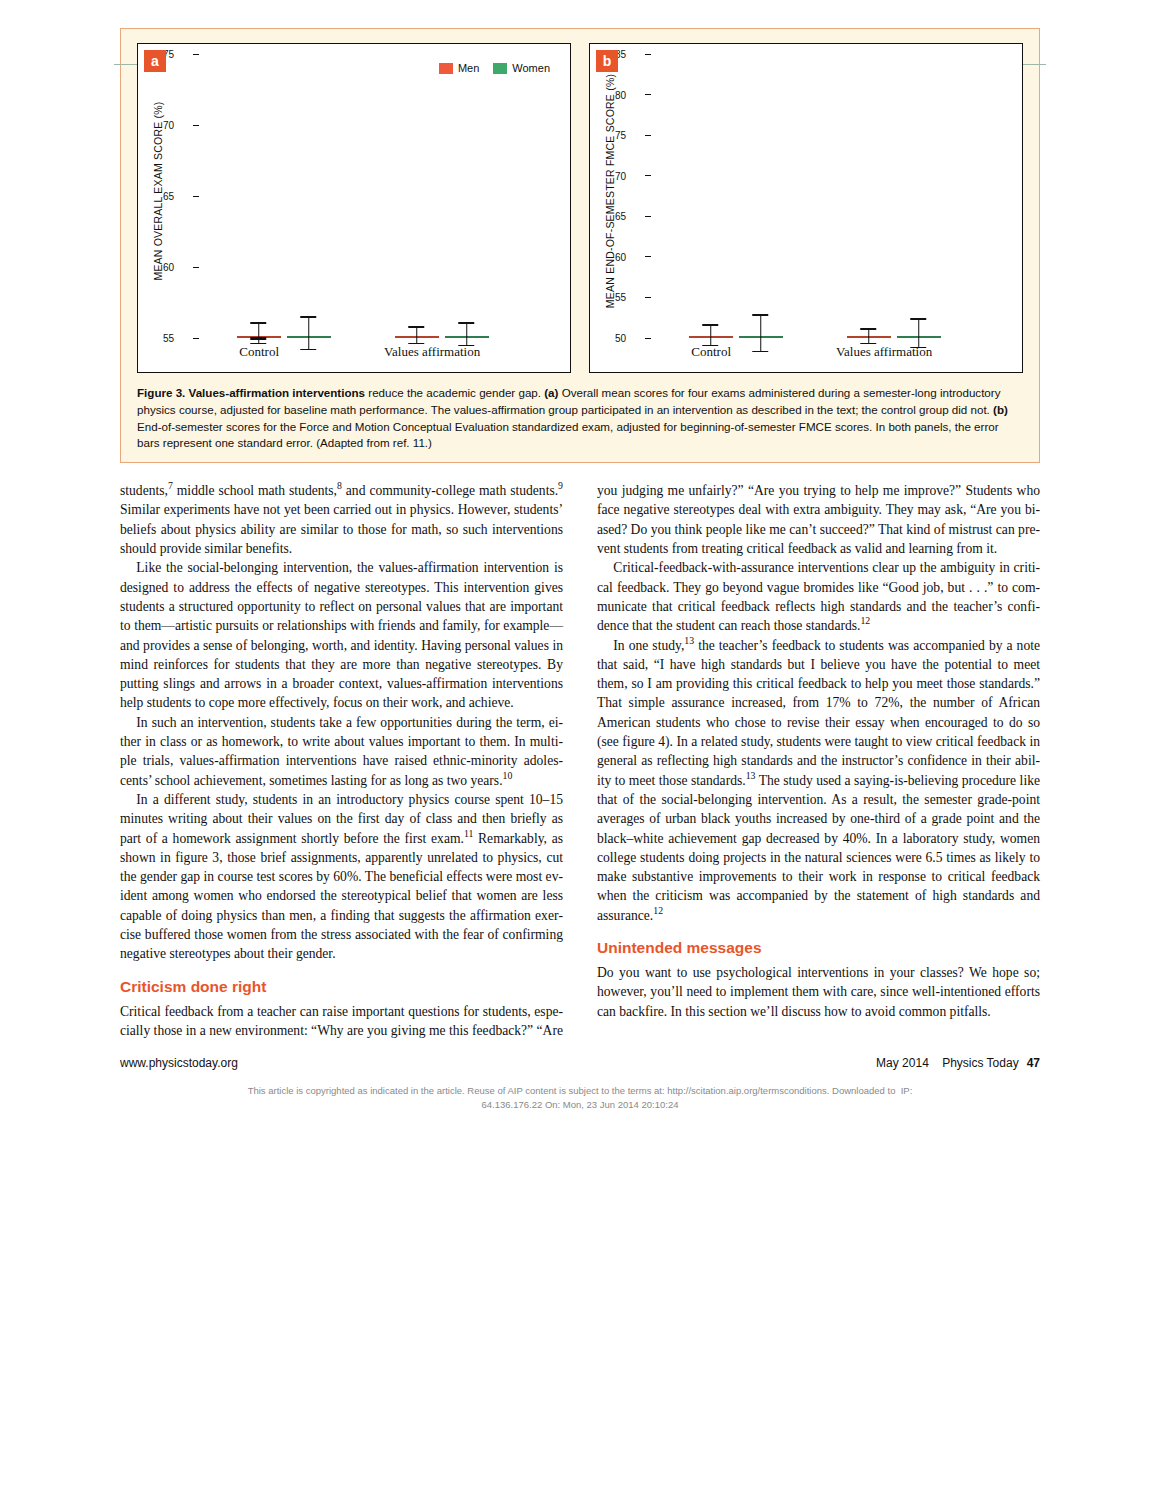a
MEAN OVERALL EXAM SCORE (%)
75
70
65
60
55
Men
Women
Control
Values affirmation
b
MEAN END-OF-SEMESTER FMCE SCORE (%)
85
80
75
70
65
60
55
50
Control
Values affirmation
Figure 3. Values-affirmation interventions reduce the academic gender gap. (a) Overall mean scores for four exams administered during a semester-long introductory physics course, adjusted for baseline math performance. The values-affirmation group participated in an intervention as described in the text; the control group did not. (b) End-of-semester scores for the Force and Motion Conceptual Evaluation standardized exam, adjusted for beginning-of-semester FMCE scores. In both panels, the error bars represent one standard error. (Adapted from ref. 11.)
students,7 middle school math students,8 and community-college math students.9 Similar experiments have not yet been carried out in physics. However, students’ beliefs about physics ability are similar to those for math, so such interventions should provide similar benefits.
Like the social-belonging intervention, the values-affirmation intervention is designed to address the effects of negative stereotypes. This intervention gives students a structured opportunity to reflect on personal values that are important to them—artistic pursuits or relationships with friends and family, for example—and provides a sense of belonging, worth, and identity. Having personal values in mind reinforces for students that they are more than negative stereotypes. By putting slings and arrows in a broader context, values-affirmation interventions help students to cope more effectively, focus on their work, and achieve.
In such an intervention, students take a few opportunities during the term, either in class or as homework, to write about values important to them. In multiple trials, values-affirmation interventions have raised ethnic-minority adolescents’ school achievement, sometimes lasting for as long as two years.10
In a different study, students in an introductory physics course spent 10–15 minutes writing about their values on the first day of class and then briefly as part of a homework assignment shortly before the first exam.11 Remarkably, as shown in figure 3, those brief assignments, apparently unrelated to physics, cut the gender gap in course test scores by 60%. The beneficial effects were most evident among women who endorsed the stereotypical belief that women are less capable of doing physics than men, a finding that suggests the affirmation exercise buffered those women from the stress associated with the fear of confirming negative stereotypes about their gender.
Criticism done right
Critical feedback from a teacher can raise important questions for students, especially those in a new environment: “Why are you giving me this feedback?” “Are you judging me unfairly?” “Are you trying to help me improve?” Students who face negative stereotypes deal with extra ambiguity. They may ask, “Are you biased? Do you think people like me can’t succeed?” That kind of mistrust can prevent students from treating critical feedback as valid and learning from it.
Critical-feedback-with-assurance interventions clear up the ambiguity in critical feedback. They go beyond vague bromides like “Good job, but . . .” to communicate that critical feedback reflects high standards and the teacher’s confidence that the student can reach those standards.12
In one study,13 the teacher’s feedback to students was accompanied by a note that said, “I have high standards but I believe you have the potential to meet them, so I am providing this critical feedback to help you meet those standards.” That simple assurance increased, from 17% to 72%, the number of African American students who chose to revise their essay when encouraged to do so (see figure 4). In a related study, students were taught to view critical feedback in general as reflecting high standards and the instructor’s confidence in their ability to meet those standards.13 The study used a saying-is-believing procedure like that of the social-belonging intervention. As a result, the semester grade-point averages of urban black youths increased by one-third of a grade point and the black–white achievement gap decreased by 40%. In a laboratory study, women college students doing projects in the natural sciences were 6.5 times as likely to make substantive improvements to their work in response to critical feedback when the criticism was accompanied by the statement of high standards and assurance.12
Unintended messages
Do you want to use psychological interventions in your classes? We hope so; however, you’ll need to implement them with care, since well-intentioned efforts can backfire. In this section we’ll discuss how to avoid common pitfalls.
www.physicstoday.org
May 2014 Physics Today 47
This article is copyrighted as indicated in the article. Reuse of AIP content is subject to the terms at: http://scitation.aip.org/termsconditions. Downloaded to IP:
64.136.176.22 On: Mon, 23 Jun 2014 20:10:24